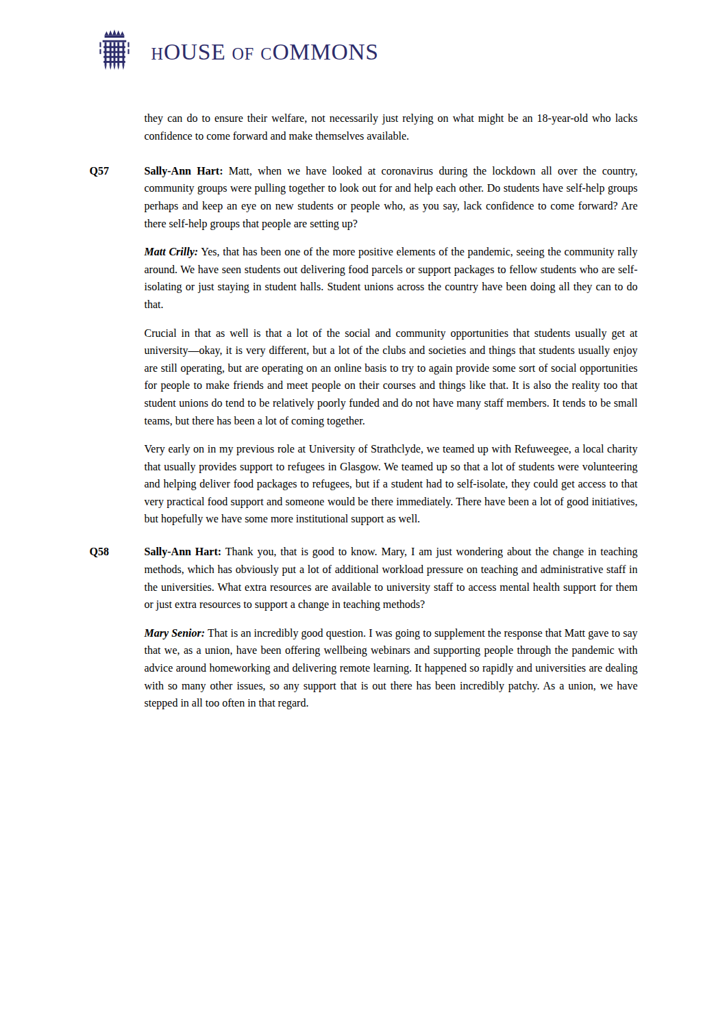HOUSE OF COMMONS
they can do to ensure their welfare, not necessarily just relying on what might be an 18-year-old who lacks confidence to come forward and make themselves available.
Q57
Sally-Ann Hart: Matt, when we have looked at coronavirus during the lockdown all over the country, community groups were pulling together to look out for and help each other. Do students have self-help groups perhaps and keep an eye on new students or people who, as you say, lack confidence to come forward? Are there self-help groups that people are setting up?
Matt Crilly: Yes, that has been one of the more positive elements of the pandemic, seeing the community rally around. We have seen students out delivering food parcels or support packages to fellow students who are self-isolating or just staying in student halls. Student unions across the country have been doing all they can to do that.
Crucial in that as well is that a lot of the social and community opportunities that students usually get at university—okay, it is very different, but a lot of the clubs and societies and things that students usually enjoy are still operating, but are operating on an online basis to try to again provide some sort of social opportunities for people to make friends and meet people on their courses and things like that. It is also the reality too that student unions do tend to be relatively poorly funded and do not have many staff members. It tends to be small teams, but there has been a lot of coming together.
Very early on in my previous role at University of Strathclyde, we teamed up with Refuweegee, a local charity that usually provides support to refugees in Glasgow. We teamed up so that a lot of students were volunteering and helping deliver food packages to refugees, but if a student had to self-isolate, they could get access to that very practical food support and someone would be there immediately. There have been a lot of good initiatives, but hopefully we have some more institutional support as well.
Q58
Sally-Ann Hart: Thank you, that is good to know. Mary, I am just wondering about the change in teaching methods, which has obviously put a lot of additional workload pressure on teaching and administrative staff in the universities. What extra resources are available to university staff to access mental health support for them or just extra resources to support a change in teaching methods?
Mary Senior: That is an incredibly good question. I was going to supplement the response that Matt gave to say that we, as a union, have been offering wellbeing webinars and supporting people through the pandemic with advice around homeworking and delivering remote learning. It happened so rapidly and universities are dealing with so many other issues, so any support that is out there has been incredibly patchy. As a union, we have stepped in all too often in that regard.